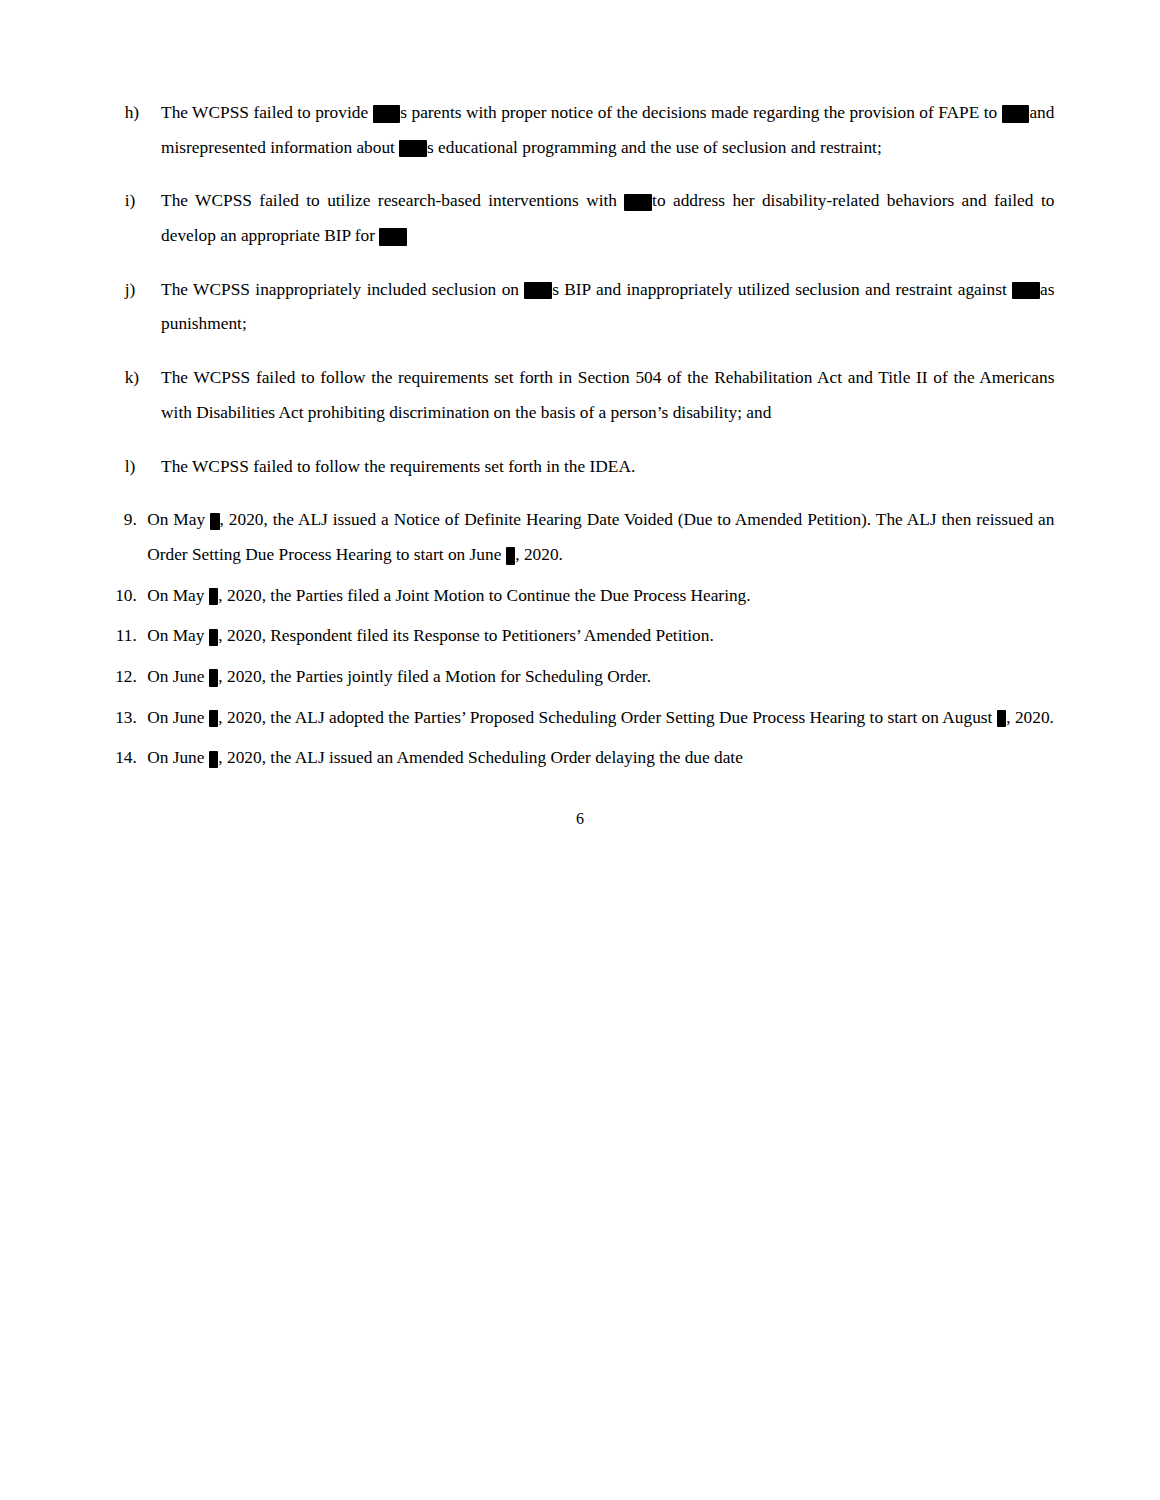h) The WCPSS failed to provide s parents with proper notice of the decisions made regarding the provision of FAPE to and misrepresented information about s educational programming and the use of seclusion and restraint;
i) The WCPSS failed to utilize research-based interventions with to address her disability-related behaviors and failed to develop an appropriate BIP for
j) The WCPSS inappropriately included seclusion on s BIP and inappropriately utilized seclusion and restraint against as punishment;
k) The WCPSS failed to follow the requirements set forth in Section 504 of the Rehabilitation Act and Title II of the Americans with Disabilities Act prohibiting discrimination on the basis of a person’s disability; and
l) The WCPSS failed to follow the requirements set forth in the IDEA.
9. On May , 2020, the ALJ issued a Notice of Definite Hearing Date Voided (Due to Amended Petition). The ALJ then reissued an Order Setting Due Process Hearing to start on June , 2020.
10. On May , 2020, the Parties filed a Joint Motion to Continue the Due Process Hearing.
11. On May , 2020, Respondent filed its Response to Petitioners’ Amended Petition.
12. On June , 2020, the Parties jointly filed a Motion for Scheduling Order.
13. On June , 2020, the ALJ adopted the Parties’ Proposed Scheduling Order Setting Due Process Hearing to start on August , 2020.
14. On June , 2020, the ALJ issued an Amended Scheduling Order delaying the due date
6